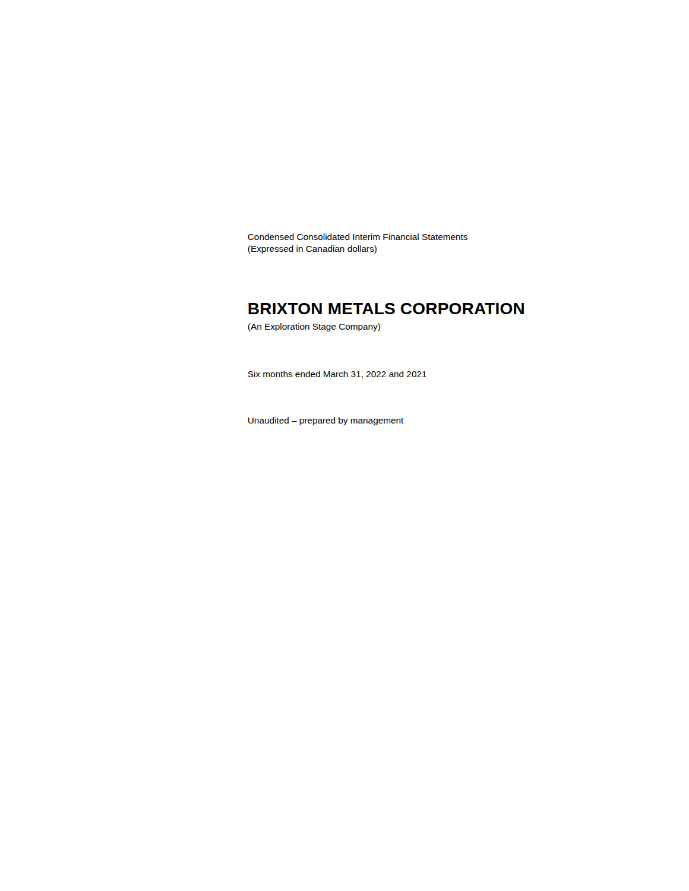Condensed Consolidated Interim Financial Statements
(Expressed in Canadian dollars)
BRIXTON METALS CORPORATION
(An Exploration Stage Company)
Six months ended March 31, 2022 and 2021
Unaudited – prepared by management